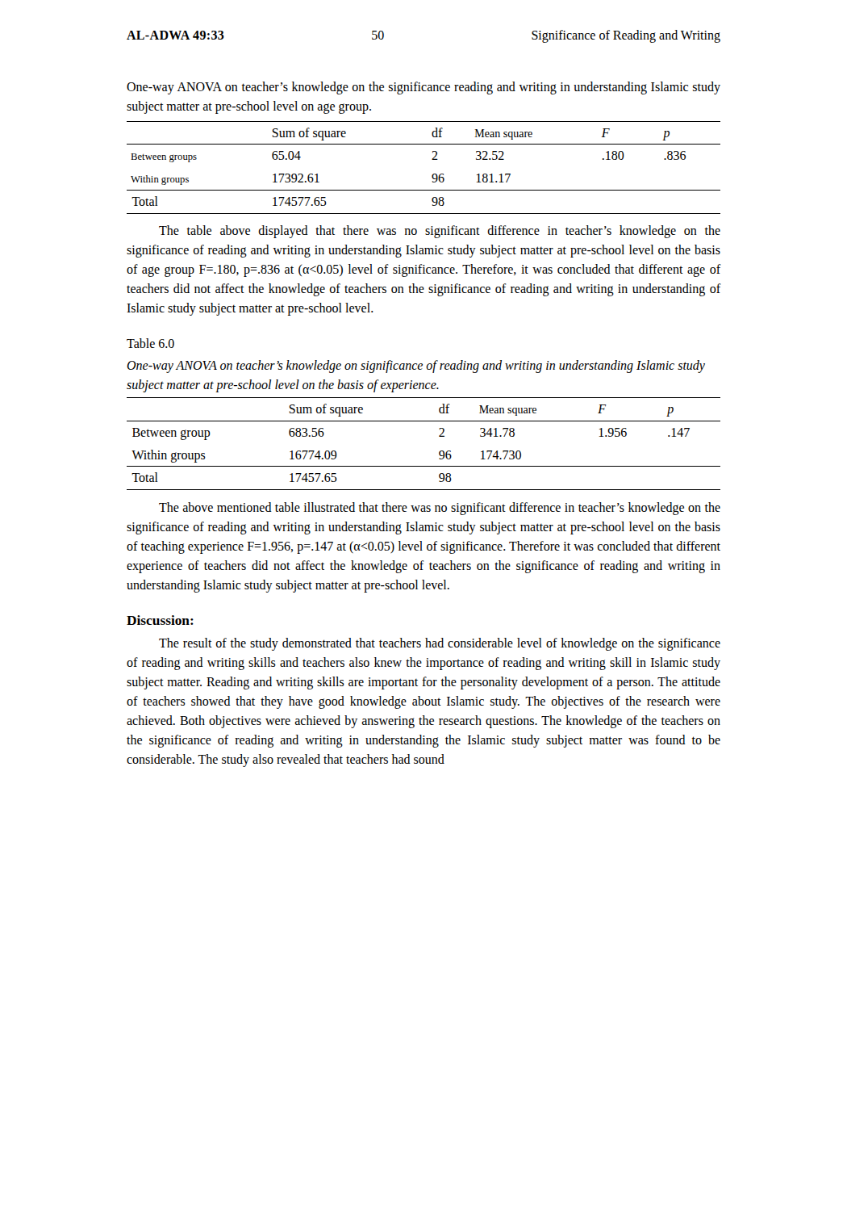AL-ADWA 49:33
50
Significance of Reading and Writing
One-way ANOVA on teacher’s knowledge on the significance reading and writing in understanding Islamic study subject matter at pre-school level on age group.
| | Sum of square | df | Mean square | F | p |
| --- | --- | --- | --- | --- | --- |
| Between groups | 65.04 | 2 | 32.52 | .180 | .836 |
| Within groups | 17392.61 | 96 | 181.17 | | |
| Total | 174577.65 | 98 | | | |
The table above displayed that there was no significant difference in teacher’s knowledge on the significance of reading and writing in understanding Islamic study subject matter at pre-school level on the basis of age group F=.180, p=.836 at (α<0.05) level of significance. Therefore, it was concluded that different age of teachers did not affect the knowledge of teachers on the significance of reading and writing in understanding of Islamic study subject matter at pre-school level.
Table 6.0
One-way ANOVA on teacher’s knowledge on significance of reading and writing in understanding Islamic study subject matter at pre-school level on the basis of experience.
| | Sum of square | df | Mean square | F | p |
| --- | --- | --- | --- | --- | --- |
| Between group | 683.56 | 2 | 341.78 | 1.956 | .147 |
| Within groups | 16774.09 | 96 | 174.730 | | |
| Total | 17457.65 | 98 | | | |
The above mentioned table illustrated that there was no significant difference in teacher’s knowledge on the significance of reading and writing in understanding Islamic study subject matter at pre-school level on the basis of teaching experience F=1.956, p=.147 at (α<0.05) level of significance. Therefore it was concluded that different experience of teachers did not affect the knowledge of teachers on the significance of reading and writing in understanding Islamic study subject matter at pre-school level.
Discussion:
The result of the study demonstrated that teachers had considerable level of knowledge on the significance of reading and writing skills and teachers also knew the importance of reading and writing skill in Islamic study subject matter. Reading and writing skills are important for the personality development of a person. The attitude of teachers showed that they have good knowledge about Islamic study. The objectives of the research were achieved. Both objectives were achieved by answering the research questions. The knowledge of the teachers on the significance of reading and writing in understanding the Islamic study subject matter was found to be considerable. The study also revealed that teachers had sound